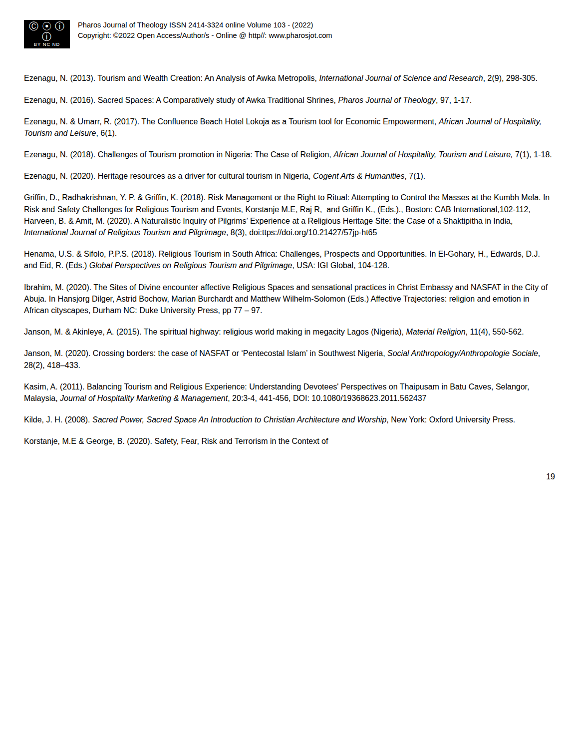Ⓒ ☉ ⓘ ⓘ
BY NC ND
Pharos Journal of Theology ISSN 2414-3324 online Volume 103 - (2022)
Copyright: ©2022 Open Access/Author/s - Online @ http//: www.pharosjot.com
Ezenagu, N. (2013). Tourism and Wealth Creation: An Analysis of Awka Metropolis, International Journal of Science and Research, 2(9), 298-305.
Ezenagu, N. (2016). Sacred Spaces: A Comparatively study of Awka Traditional Shrines, Pharos Journal of Theology, 97, 1-17.
Ezenagu, N. & Umarr, R. (2017). The Confluence Beach Hotel Lokoja as a Tourism tool for Economic Empowerment, African Journal of Hospitality, Tourism and Leisure, 6(1).
Ezenagu, N. (2018). Challenges of Tourism promotion in Nigeria: The Case of Religion, African Journal of Hospitality, Tourism and Leisure, 7(1), 1-18.
Ezenagu, N. (2020). Heritage resources as a driver for cultural tourism in Nigeria, Cogent Arts & Humanities, 7(1).
Griffin, D., Radhakrishnan, Y. P. & Griffin, K. (2018). Risk Management or the Right to Ritual: Attempting to Control the Masses at the Kumbh Mela. In Risk and Safety Challenges for Religious Tourism and Events, Korstanje M.E, Raj R, and Griffin K., (Eds.)., Boston: CAB International,102-112,
Harveen, B. & Amit, M. (2020). A Naturalistic Inquiry of Pilgrims’ Experience at a Religious Heritage Site: the Case of a Shaktipitha in India, International Journal of Religious Tourism and Pilgrimage, 8(3), doi:ttps://doi.org/10.21427/57jp-ht65
Henama, U.S. & Sifolo, P.P.S. (2018). Religious Tourism in South Africa: Challenges, Prospects and Opportunities. In El-Gohary, H., Edwards, D.J. and Eid, R. (Eds.) Global Perspectives on Religious Tourism and Pilgrimage, USA: IGI Global, 104-128.
Ibrahim, M. (2020). The Sites of Divine encounter affective Religious Spaces and sensational practices in Christ Embassy and NASFAT in the City of Abuja. In Hansjorg Dilger, Astrid Bochow, Marian Burchardt and Matthew Wilhelm-Solomon (Eds.) Affective Trajectories: religion and emotion in African cityscapes, Durham NC: Duke University Press, pp 77 – 97.
Janson, M. & Akinleye, A. (2015). The spiritual highway: religious world making in megacity Lagos (Nigeria), Material Religion, 11(4), 550-562.
Janson, M. (2020). Crossing borders: the case of NASFAT or ‘Pentecostal Islam’ in Southwest Nigeria, Social Anthropology/Anthropologie Sociale, 28(2), 418–433.
Kasim, A. (2011). Balancing Tourism and Religious Experience: Understanding Devotees' Perspectives on Thaipusam in Batu Caves, Selangor, Malaysia, Journal of Hospitality Marketing & Management, 20:3-4, 441-456, DOI: 10.1080/19368623.2011.562437
Kilde, J. H. (2008). Sacred Power, Sacred Space An Introduction to Christian Architecture and Worship, New York: Oxford University Press.
Korstanje, M.E & George, B. (2020). Safety, Fear, Risk and Terrorism in the Context of
19